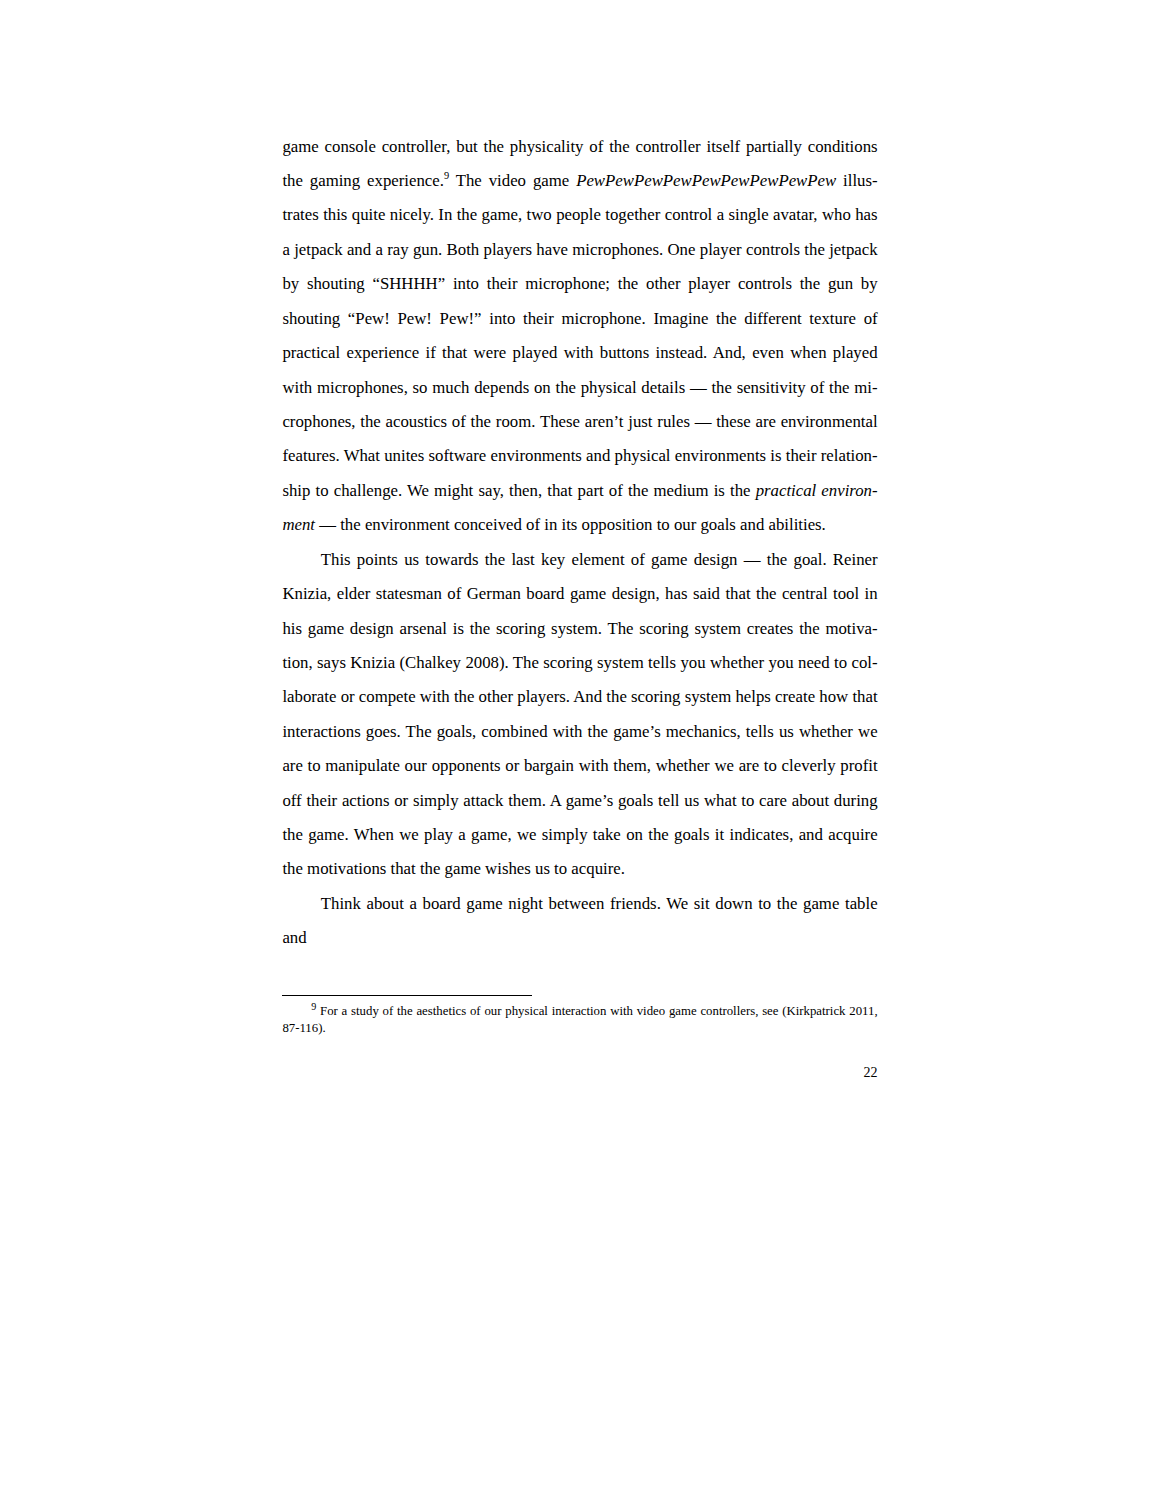game console controller, but the physicality of the controller itself partially conditions the gaming experience.9 The video game PewPewPewPewPewPewPewPewPew illustrates this quite nicely. In the game, two people together control a single avatar, who has a jetpack and a ray gun. Both players have microphones. One player controls the jetpack by shouting “SHHHH” into their microphone; the other player controls the gun by shouting “Pew! Pew! Pew!” into their microphone. Imagine the different texture of practical experience if that were played with buttons instead. And, even when played with microphones, so much depends on the physical details — the sensitivity of the microphones, the acoustics of the room. These aren’t just rules — these are environmental features. What unites software environments and physical environments is their relationship to challenge. We might say, then, that part of the medium is the practical environment — the environment conceived of in its opposition to our goals and abilities.
This points us towards the last key element of game design — the goal. Reiner Knizia, elder statesman of German board game design, has said that the central tool in his game design arsenal is the scoring system. The scoring system creates the motivation, says Knizia (Chalkey 2008). The scoring system tells you whether you need to collaborate or compete with the other players. And the scoring system helps create how that interactions goes. The goals, combined with the game’s mechanics, tells us whether we are to manipulate our opponents or bargain with them, whether we are to cleverly profit off their actions or simply attack them. A game’s goals tell us what to care about during the game. When we play a game, we simply take on the goals it indicates, and acquire the motivations that the game wishes us to acquire.
Think about a board game night between friends. We sit down to the game table and
9 For a study of the aesthetics of our physical interaction with video game controllers, see (Kirkpatrick 2011, 87-116).
22